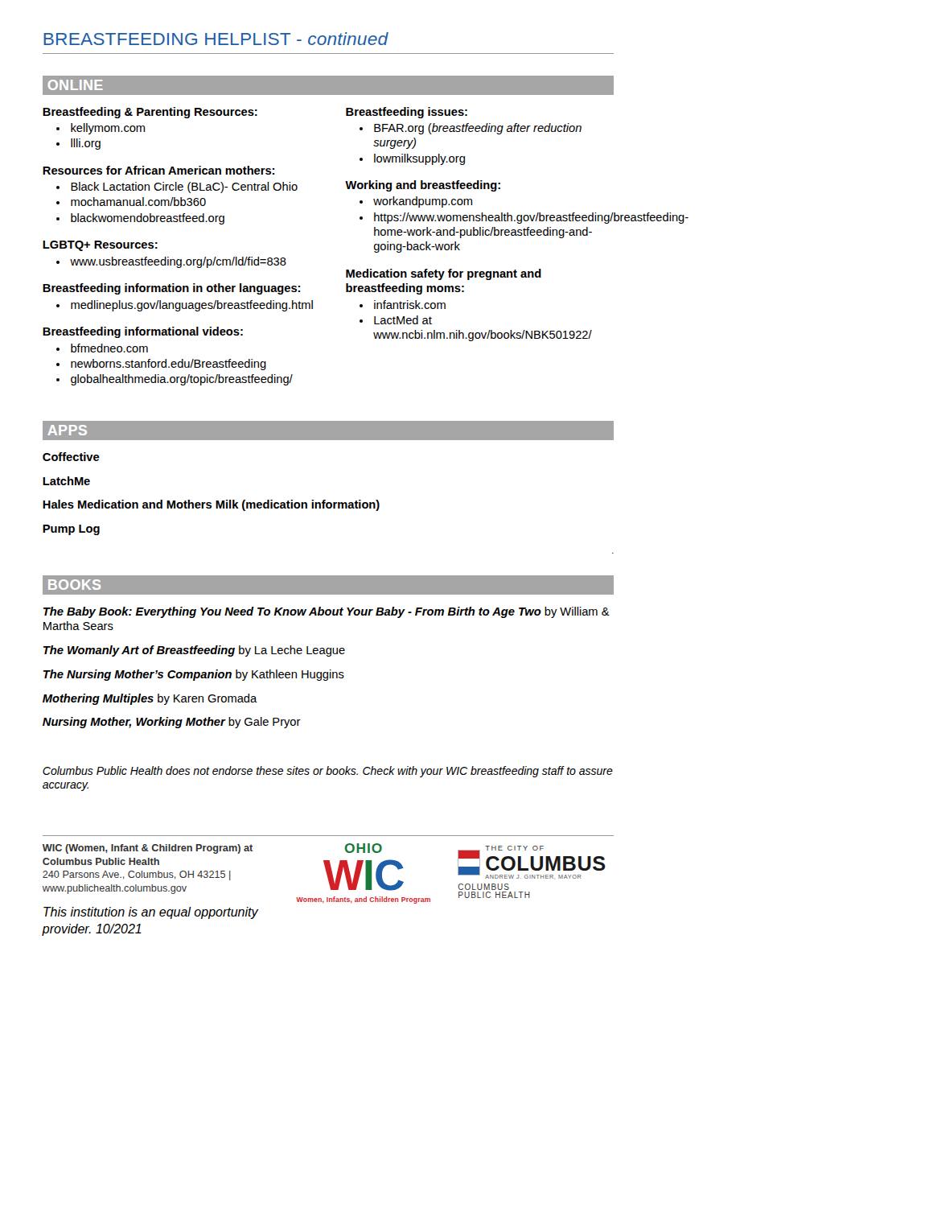BREASTFEEDING HELPLIST - continued
ONLINE
Breastfeeding & Parenting Resources:
kellymom.com
llli.org
Resources for African American mothers:
Black Lactation Circle (BLaC)- Central Ohio
mochamanual.com/bb360
blackwomendobreastfeed.org
LGBTQ+ Resources:
www.usbreastfeeding.org/p/cm/ld/fid=838
Breastfeeding information in other languages:
medlineplus.gov/languages/breastfeeding.html
Breastfeeding informational videos:
bfmedneo.com
newborns.stanford.edu/Breastfeeding
globalhealthmedia.org/topic/breastfeeding/
Breastfeeding issues:
BFAR.org (breastfeeding after reduction surgery)
lowmilksupply.org
Working and breastfeeding:
workandpump.com
https://www.womenshealth.gov/breastfeeding/breastfeeding-home-work-and-public/breastfeeding-and-going-back-work
Medication safety for pregnant and breastfeeding moms:
infantrisk.com
LactMed at www.ncbi.nlm.nih.gov/books/NBK501922/
APPS
Coffective
LatchMe
Hales Medication and Mothers Milk (medication information)
Pump Log
.
BOOKS
The Baby Book: Everything You Need To Know About Your Baby - From Birth to Age Two by William & Martha Sears
The Womanly Art of Breastfeeding by La Leche League
The Nursing Mother’s Companion by Kathleen Huggins
Mothering Multiples by Karen Gromada
Nursing Mother, Working Mother by Gale Pryor
Columbus Public Health does not endorse these sites or books. Check with your WIC breastfeeding staff to assure accuracy.
WIC (Women, Infant & Children Program) at Columbus Public Health
240 Parsons Ave., Columbus, OH 43215 | www.publichealth.columbus.gov
This institution is an equal opportunity provider. 10/2021
OHIO
WIC
Women, Infants, and Children Program
THE CITY OF
COLUMBUS
ANDREW J. GINTHER, MAYOR
COLUMBUS
PUBLIC HEALTH